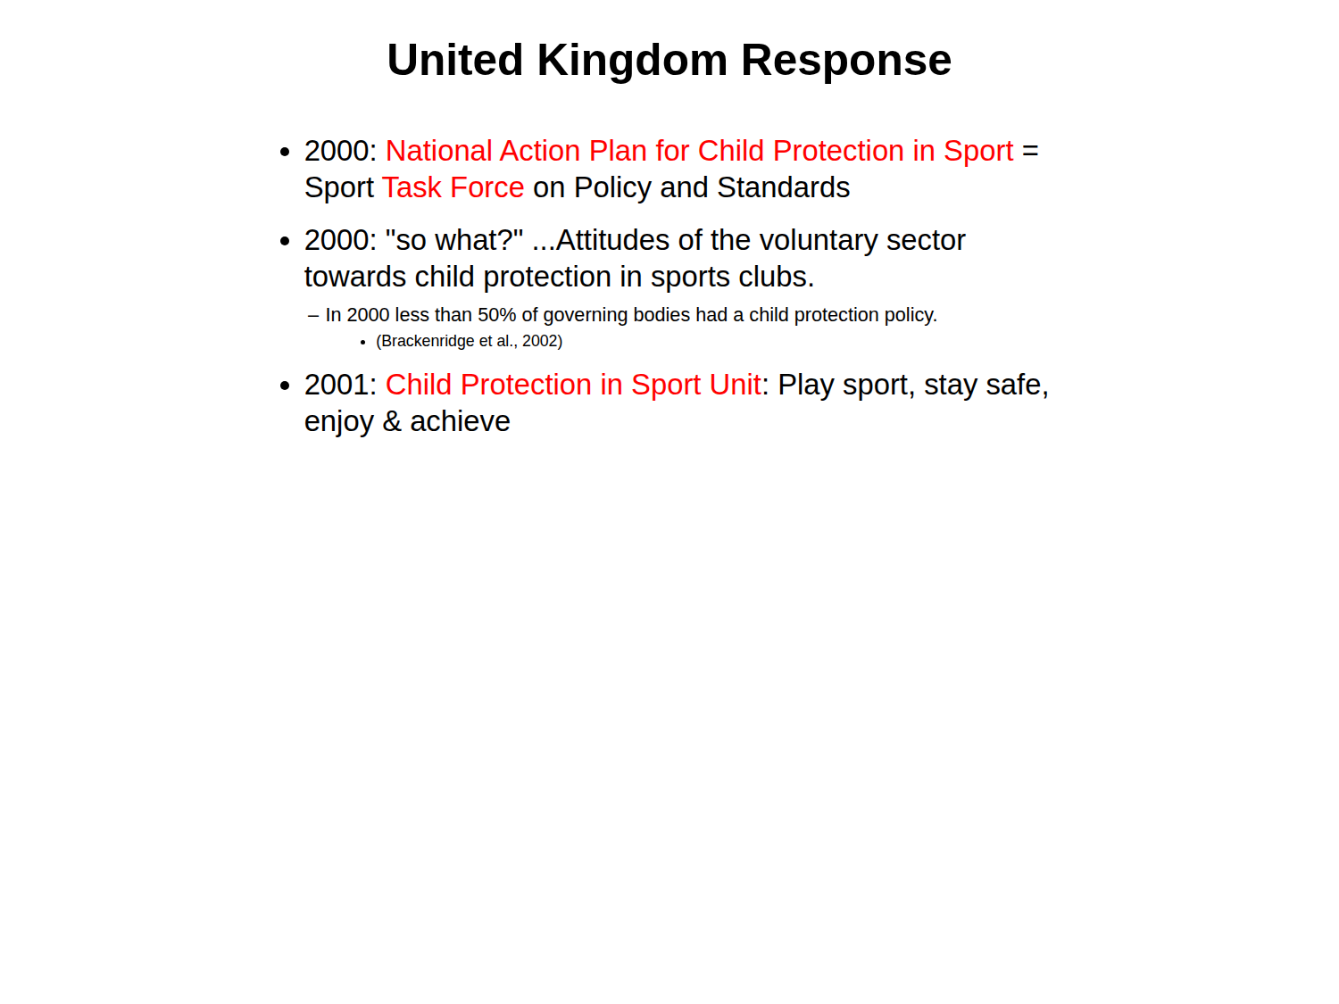United Kingdom Response
2000: National Action Plan for Child Protection in Sport = Sport Task Force on Policy and Standards
2000: "so what?" ...Attitudes of the voluntary sector towards child protection in sports clubs.
In 2000 less than 50% of governing bodies had a child protection policy.
(Brackenridge et al., 2002)
2001: Child Protection in Sport Unit: Play sport, stay safe, enjoy & achieve